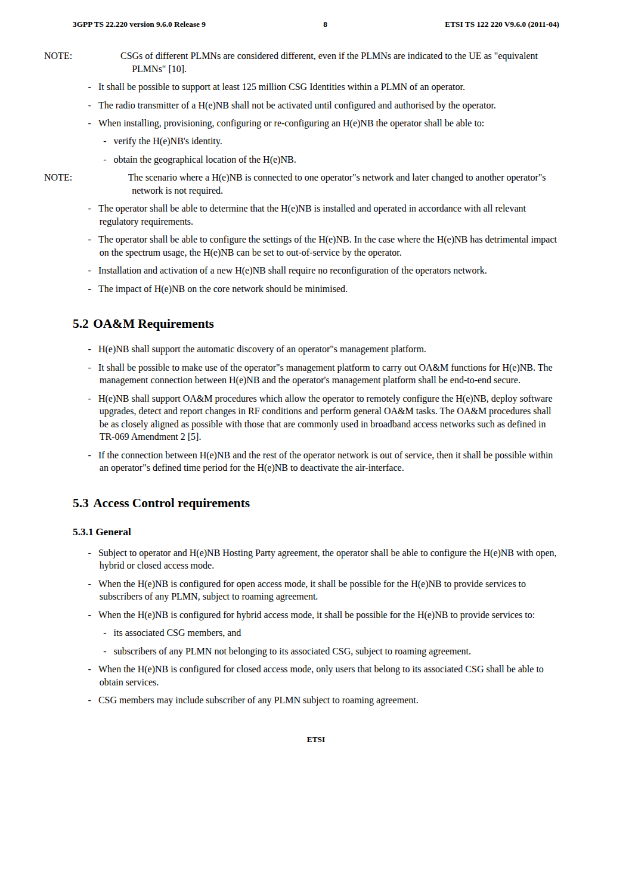3GPP TS 22.220 version 9.6.0 Release 9 8 ETSI TS 122 220 V9.6.0 (2011-04)
NOTE: CSGs of different PLMNs are considered different, even if the PLMNs are indicated to the UE as "equivalent PLMNs" [10].
- It shall be possible to support at least 125 million CSG Identities within a PLMN of an operator.
- The radio transmitter of a H(e)NB shall not be activated until configured and authorised by the operator.
- When installing, provisioning, configuring or re-configuring an H(e)NB the operator shall be able to:
- verify the H(e)NB's identity.
- obtain the geographical location of the H(e)NB.
NOTE: The scenario where a H(e)NB is connected to one operator"s network and later changed to another operator"s network is not required.
- The operator shall be able to determine that the H(e)NB is installed and operated in accordance with all relevant regulatory requirements.
- The operator shall be able to configure the settings of the H(e)NB. In the case where the H(e)NB has detrimental impact on the spectrum usage, the H(e)NB can be set to out-of-service by the operator.
- Installation and activation of a new H(e)NB shall require no reconfiguration of the operators network.
- The impact of H(e)NB on the core network should be minimised.
5.2 OA&M Requirements
- H(e)NB shall support the automatic discovery of an operator"s management platform.
- It shall be possible to make use of the operator"s management platform to carry out OA&M functions for H(e)NB. The management connection between H(e)NB and the operator's management platform shall be end-to-end secure.
- H(e)NB shall support OA&M procedures which allow the operator to remotely configure the H(e)NB, deploy software upgrades, detect and report changes in RF conditions and perform general OA&M tasks. The OA&M procedures shall be as closely aligned as possible with those that are commonly used in broadband access networks such as defined in TR-069 Amendment 2 [5].
- If the connection between H(e)NB and the rest of the operator network is out of service, then it shall be possible within an operator"s defined time period for the H(e)NB to deactivate the air-interface.
5.3 Access Control requirements
5.3.1 General
- Subject to operator and H(e)NB Hosting Party agreement, the operator shall be able to configure the H(e)NB with open, hybrid or closed access mode.
- When the H(e)NB is configured for open access mode, it shall be possible for the H(e)NB to provide services to subscribers of any PLMN, subject to roaming agreement.
- When the H(e)NB is configured for hybrid access mode, it shall be possible for the H(e)NB to provide services to:
- its associated CSG members, and
- subscribers of any PLMN not belonging to its associated CSG, subject to roaming agreement.
- When the H(e)NB is configured for closed access mode, only users that belong to its associated CSG shall be able to obtain services.
- CSG members may include subscriber of any PLMN subject to roaming agreement.
ETSI